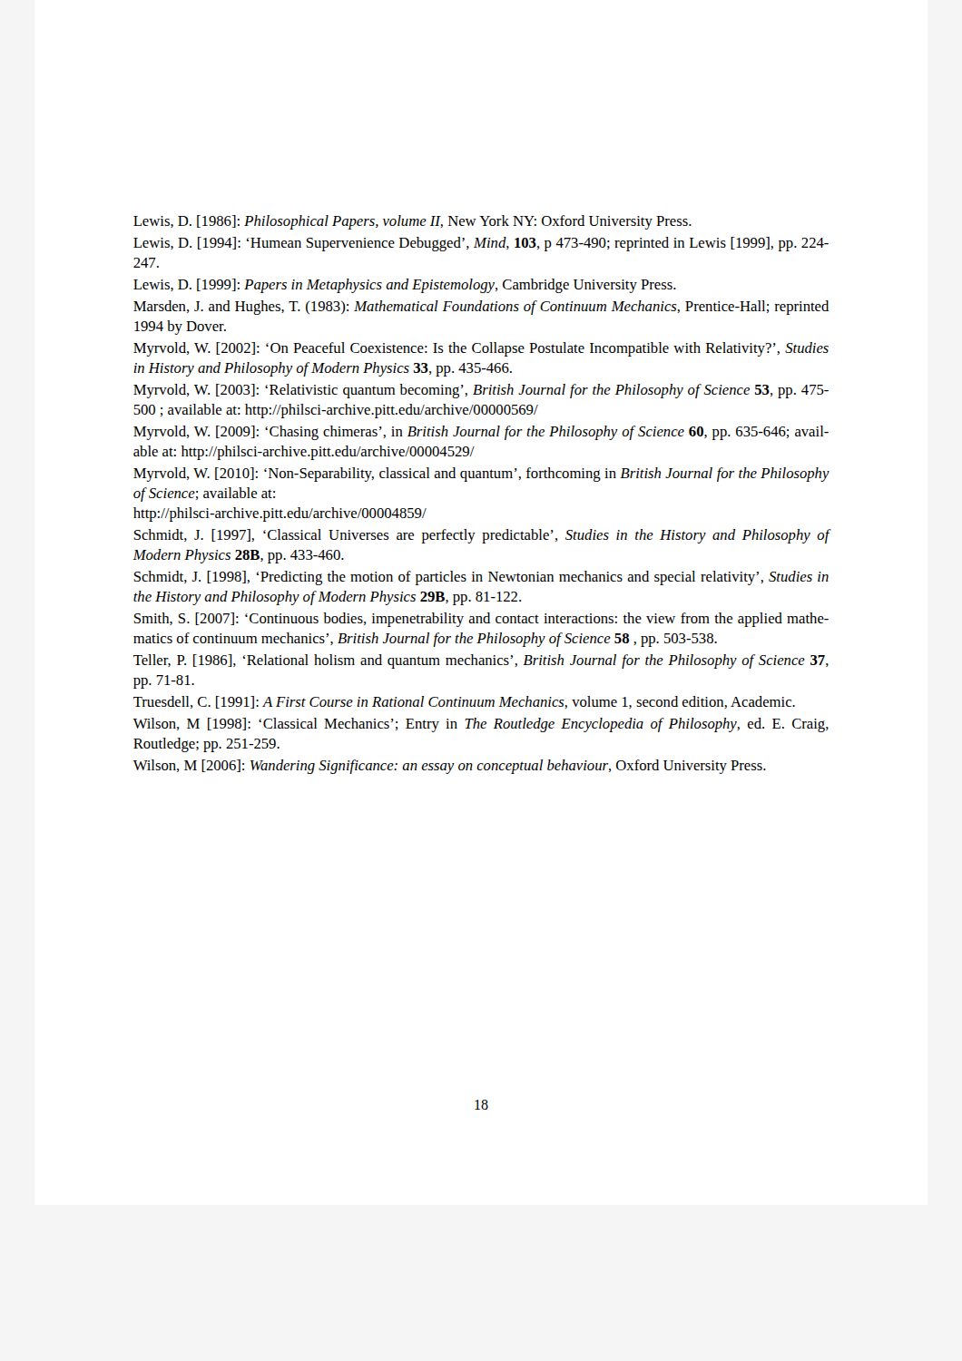Lewis, D. [1986]: Philosophical Papers, volume II, New York NY: Oxford University Press.
Lewis, D. [1994]: ‘Humean Supervenience Debugged’, Mind, 103, p 473-490; reprinted in Lewis [1999], pp. 224-247.
Lewis, D. [1999]: Papers in Metaphysics and Epistemology, Cambridge University Press.
Marsden, J. and Hughes, T. (1983): Mathematical Foundations of Continuum Mechanics, Prentice-Hall; reprinted 1994 by Dover.
Myrvold, W. [2002]: ‘On Peaceful Coexistence: Is the Collapse Postulate Incompatible with Relativity?’, Studies in History and Philosophy of Modern Physics 33, pp. 435-466.
Myrvold, W. [2003]: ‘Relativistic quantum becoming’, British Journal for the Philosophy of Science 53, pp. 475-500 ; available at: http://philsci-archive.pitt.edu/archive/00000569/
Myrvold, W. [2009]: ‘Chasing chimeras’, in British Journal for the Philosophy of Science 60, pp. 635-646; available at: http://philsci-archive.pitt.edu/archive/00004529/
Myrvold, W. [2010]: ‘Non-Separability, classical and quantum’, forthcoming in British Journal for the Philosophy of Science; available at:
http://philsci-archive.pitt.edu/archive/00004859/
Schmidt, J. [1997], ‘Classical Universes are perfectly predictable’, Studies in the History and Philosophy of Modern Physics 28B, pp. 433-460.
Schmidt, J. [1998], ‘Predicting the motion of particles in Newtonian mechanics and special relativity’, Studies in the History and Philosophy of Modern Physics 29B, pp. 81-122.
Smith, S. [2007]: ‘Continuous bodies, impenetrability and contact interactions: the view from the applied mathematics of continuum mechanics’, British Journal for the Philosophy of Science 58 , pp. 503-538.
Teller, P. [1986], ‘Relational holism and quantum mechanics’, British Journal for the Philosophy of Science 37, pp. 71-81.
Truesdell, C. [1991]: A First Course in Rational Continuum Mechanics, volume 1, second edition, Academic.
Wilson, M [1998]: ‘Classical Mechanics’; Entry in The Routledge Encyclopedia of Philosophy, ed. E. Craig, Routledge; pp. 251-259.
Wilson, M [2006]: Wandering Significance: an essay on conceptual behaviour, Oxford University Press.
18